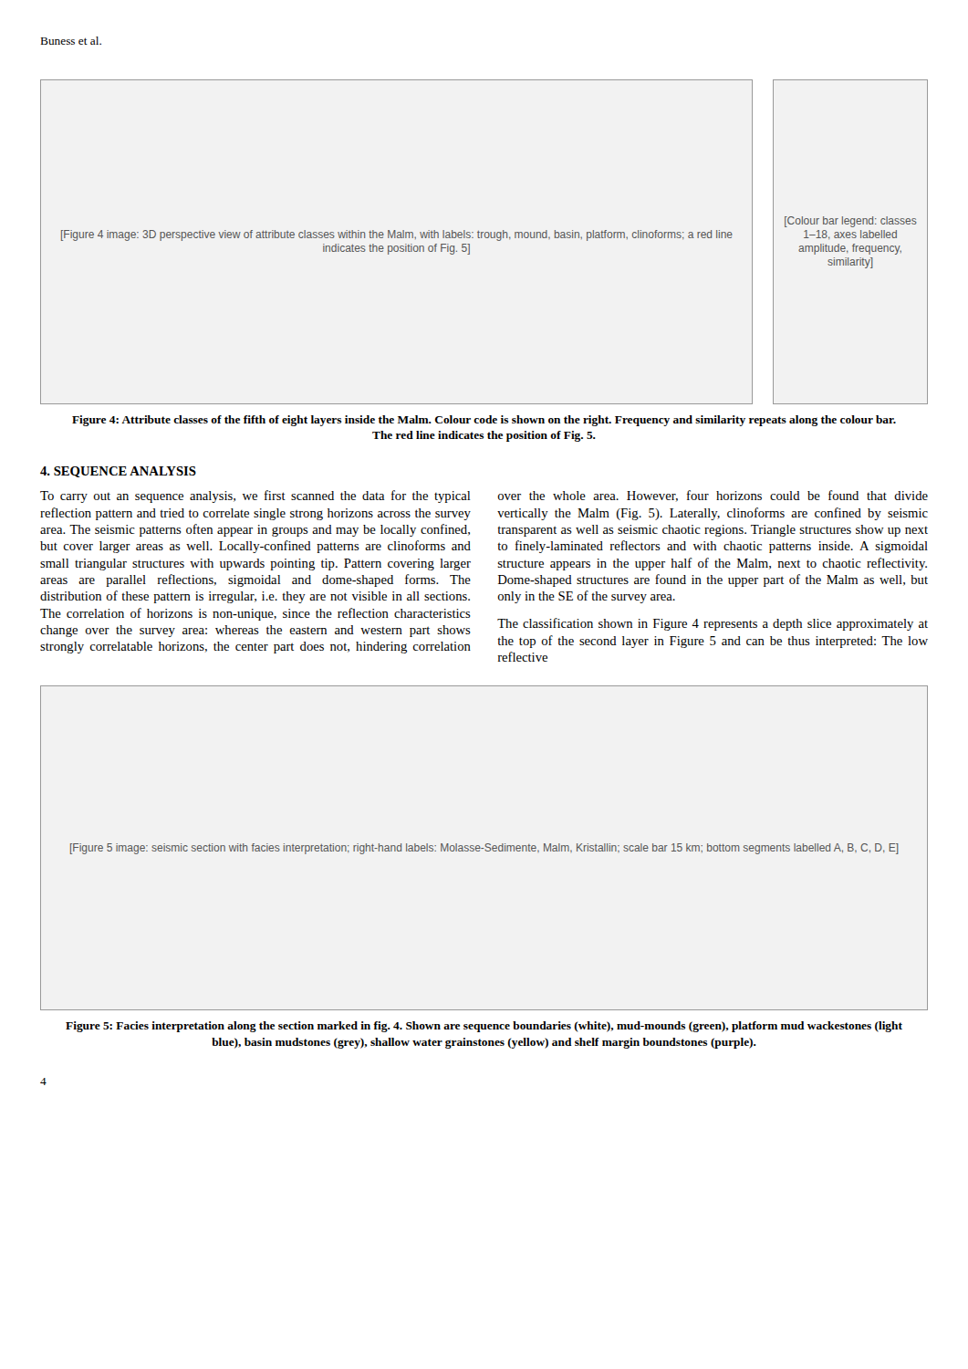Buness et al.
[Figure 4 image: 3D perspective view of attribute classes within the Malm, with labels: trough, mound, basin, platform, clinoforms; a red line indicates the position of Fig. 5]
[Colour bar legend: classes 1–18, axes labelled amplitude, frequency, similarity]
Figure 4: Attribute classes of the fifth of eight layers inside the Malm. Colour code is shown on the right. Frequency and similarity repeats along the colour bar. The red line indicates the position of Fig. 5.
4. SEQUENCE ANALYSIS
To carry out an sequence analysis, we first scanned the data for the typical reflection pattern and tried to correlate single strong horizons across the survey area. The seismic patterns often appear in groups and may be locally confined, but cover larger areas as well. Locally-confined patterns are clinoforms and small triangular structures with upwards pointing tip. Pattern covering larger areas are parallel reflections, sigmoidal and dome-shaped forms. The distribution of these pattern is irregular, i.e. they are not visible in all sections. The correlation of horizons is non-unique, since the reflection characteristics change over the survey area: whereas the eastern and western part shows strongly correlatable horizons, the center part does not, hindering correlation over the whole area. However, four horizons could be found that divide vertically the Malm (Fig. 5). Laterally, clinoforms are confined by seismic transparent as well as seismic chaotic regions. Triangle structures show up next to finely-laminated reflectors and with chaotic patterns inside. A sigmoidal structure appears in the upper half of the Malm, next to chaotic reflectivity. Dome-shaped structures are found in the upper part of the Malm as well, but only in the SE of the survey area.
The classification shown in Figure 4 represents a depth slice approximately at the top of the second layer in Figure 5 and can be thus interpreted: The low reflective
[Figure 5 image: seismic section with facies interpretation; right-hand labels: Molasse-Sedimente, Malm, Kristallin; scale bar 15 km; bottom segments labelled A, B, C, D, E]
Figure 5: Facies interpretation along the section marked in fig. 4. Shown are sequence boundaries (white), mud-mounds (green), platform mud wackestones (light blue), basin mudstones (grey), shallow water grainstones (yellow) and shelf margin boundstones (purple).
4